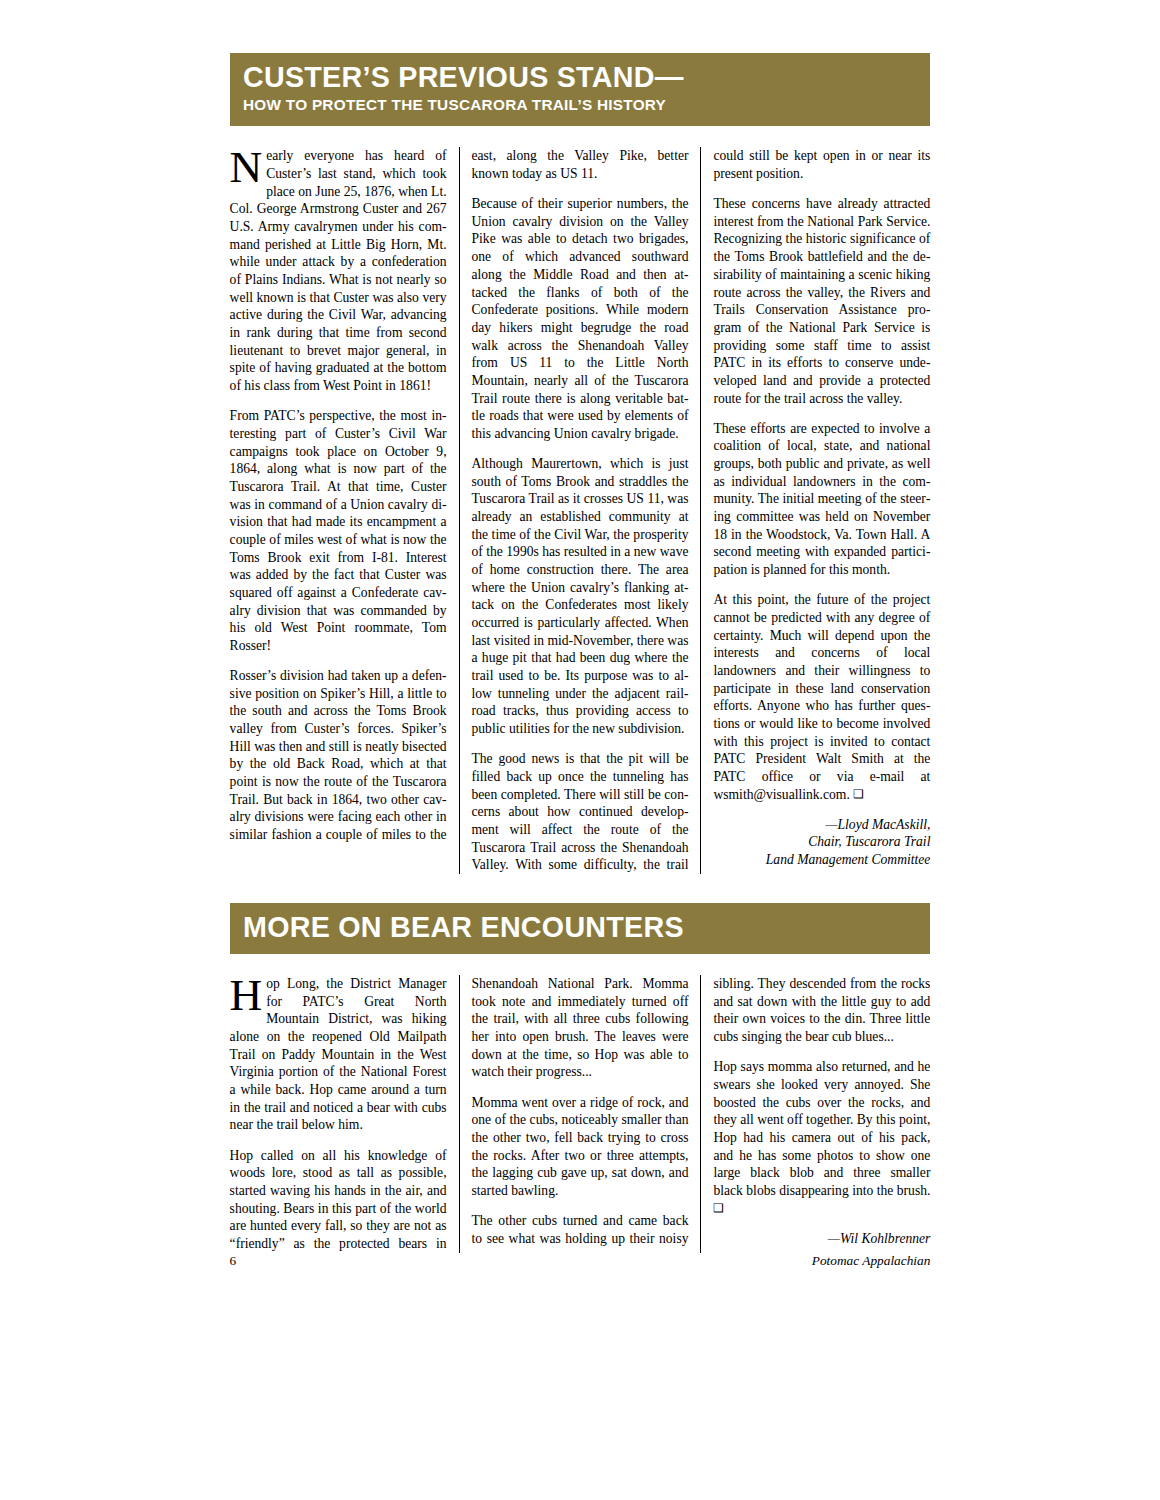Custer’s Previous Stand—
How to Protect the Tuscarora Trail’s History
Nearly everyone has heard of Custer’s last stand, which took place on June 25, 1876, when Lt. Col. George Armstrong Custer and 267 U.S. Army cavalrymen under his command perished at Little Big Horn, Mt. while under attack by a confederation of Plains Indians. What is not nearly so well known is that Custer was also very active during the Civil War, advancing in rank during that time from second lieutenant to brevet major general, in spite of having graduated at the bottom of his class from West Point in 1861!
From PATC’s perspective, the most interesting part of Custer’s Civil War campaigns took place on October 9, 1864, along what is now part of the Tuscarora Trail. At that time, Custer was in command of a Union cavalry division that had made its encampment a couple of miles west of what is now the Toms Brook exit from I-81. Interest was added by the fact that Custer was squared off against a Confederate cavalry division that was commanded by his old West Point roommate, Tom Rosser!
Rosser’s division had taken up a defensive position on Spiker’s Hill, a little to the south and across the Toms Brook valley from Custer’s forces. Spiker’s Hill was then and still is neatly bisected by the old Back Road, which at that point is now the route of the Tuscarora Trail. But back in 1864, two other cavalry divisions were facing each other in similar fashion a couple of miles to the east, along the Valley Pike, better known today as US 11.
Because of their superior numbers, the Union cavalry division on the Valley Pike was able to detach two brigades, one of which advanced southward along the Middle Road and then attacked the flanks of both of the Confederate positions. While modern day hikers might begrudge the road walk across the Shenandoah Valley from US 11 to the Little North Mountain, nearly all of the Tuscarora Trail route there is along veritable battle roads that were used by elements of this advancing Union cavalry brigade.
Although Maurertown, which is just south of Toms Brook and straddles the Tuscarora Trail as it crosses US 11, was already an established community at the time of the Civil War, the prosperity of the 1990s has resulted in a new wave of home construction there. The area where the Union cavalry’s flanking attack on the Confederates most likely occurred is particularly affected. When last visited in mid-November, there was a huge pit that had been dug where the trail used to be. Its purpose was to allow tunneling under the adjacent railroad tracks, thus providing access to public utilities for the new subdivision.
The good news is that the pit will be filled back up once the tunneling has been completed. There will still be concerns about how continued development will affect the route of the Tuscarora Trail across the Shenandoah Valley. With some difficulty, the trail could still be kept open in or near its present position.
These concerns have already attracted interest from the National Park Service. Recognizing the historic significance of the Toms Brook battlefield and the desirability of maintaining a scenic hiking route across the valley, the Rivers and Trails Conservation Assistance program of the National Park Service is providing some staff time to assist PATC in its efforts to conserve undeveloped land and provide a protected route for the trail across the valley.
These efforts are expected to involve a coalition of local, state, and national groups, both public and private, as well as individual landowners in the community. The initial meeting of the steering committee was held on November 18 in the Woodstock, Va. Town Hall. A second meeting with expanded participation is planned for this month.
At this point, the future of the project cannot be predicted with any degree of certainty. Much will depend upon the interests and concerns of local landowners and their willingness to participate in these land conservation efforts. Anyone who has further questions or would like to become involved with this project is invited to contact PATC President Walt Smith at the PATC office or via e-mail at wsmith@visuallink.com. ❑
—Lloyd MacAskill,
Chair, Tuscarora Trail
Land Management Committee
More on Bear Encounters
Hop Long, the District Manager for PATC’s Great North Mountain District, was hiking alone on the reopened Old Mailpath Trail on Paddy Mountain in the West Virginia portion of the National Forest a while back. Hop came around a turn in the trail and noticed a bear with cubs near the trail below him.
Hop called on all his knowledge of woods lore, stood as tall as possible, started waving his hands in the air, and shouting. Bears in this part of the world are hunted every fall, so they are not as “friendly” as the protected bears in Shenandoah National Park. Momma took note and immediately turned off the trail, with all three cubs following her into open brush. The leaves were down at the time, so Hop was able to watch their progress...
Momma went over a ridge of rock, and one of the cubs, noticeably smaller than the other two, fell back trying to cross the rocks. After two or three attempts, the lagging cub gave up, sat down, and started bawling.
The other cubs turned and came back to see what was holding up their noisy sibling. They descended from the rocks and sat down with the little guy to add their own voices to the din. Three little cubs singing the bear cub blues...
Hop says momma also returned, and he swears she looked very annoyed. She boosted the cubs over the rocks, and they all went off together. By this point, Hop had his camera out of his pack, and he has some photos to show one large black blob and three smaller black blobs disappearing into the brush. ❑
—Wil Kohlbrenner
6 Potomac Appalachian